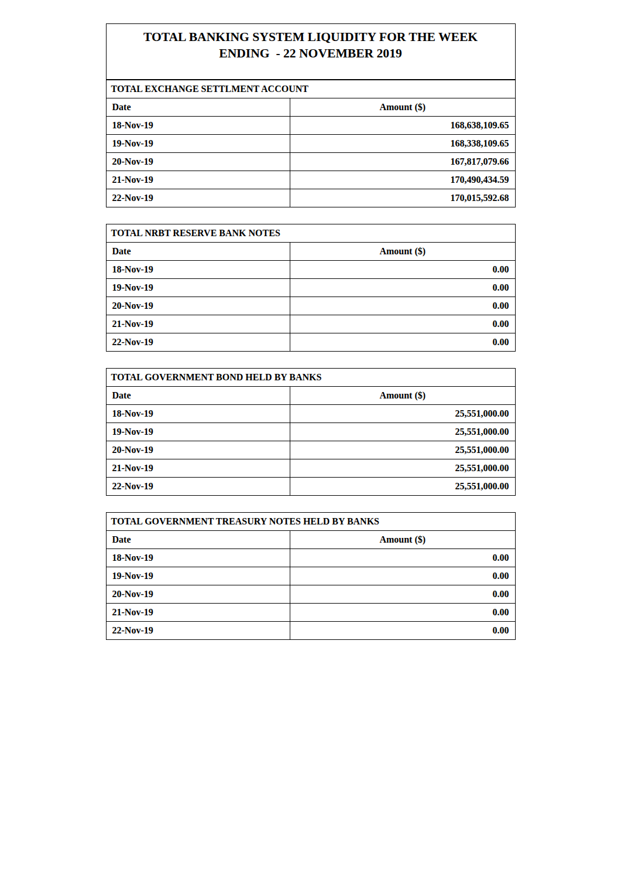TOTAL BANKING SYSTEM LIQUIDITY FOR THE WEEK ENDING - 22 NOVEMBER 2019
TOTAL EXCHANGE SETTLMENT ACCOUNT
| Date | Amount ($) |
| --- | --- |
| 18-Nov-19 | 168,638,109.65 |
| 19-Nov-19 | 168,338,109.65 |
| 20-Nov-19 | 167,817,079.66 |
| 21-Nov-19 | 170,490,434.59 |
| 22-Nov-19 | 170,015,592.68 |
TOTAL NRBT RESERVE BANK NOTES
| Date | Amount ($) |
| --- | --- |
| 18-Nov-19 | 0.00 |
| 19-Nov-19 | 0.00 |
| 20-Nov-19 | 0.00 |
| 21-Nov-19 | 0.00 |
| 22-Nov-19 | 0.00 |
TOTAL GOVERNMENT BOND HELD BY BANKS
| Date | Amount ($) |
| --- | --- |
| 18-Nov-19 | 25,551,000.00 |
| 19-Nov-19 | 25,551,000.00 |
| 20-Nov-19 | 25,551,000.00 |
| 21-Nov-19 | 25,551,000.00 |
| 22-Nov-19 | 25,551,000.00 |
TOTAL GOVERNMENT TREASURY NOTES HELD BY BANKS
| Date | Amount ($) |
| --- | --- |
| 18-Nov-19 | 0.00 |
| 19-Nov-19 | 0.00 |
| 20-Nov-19 | 0.00 |
| 21-Nov-19 | 0.00 |
| 22-Nov-19 | 0.00 |